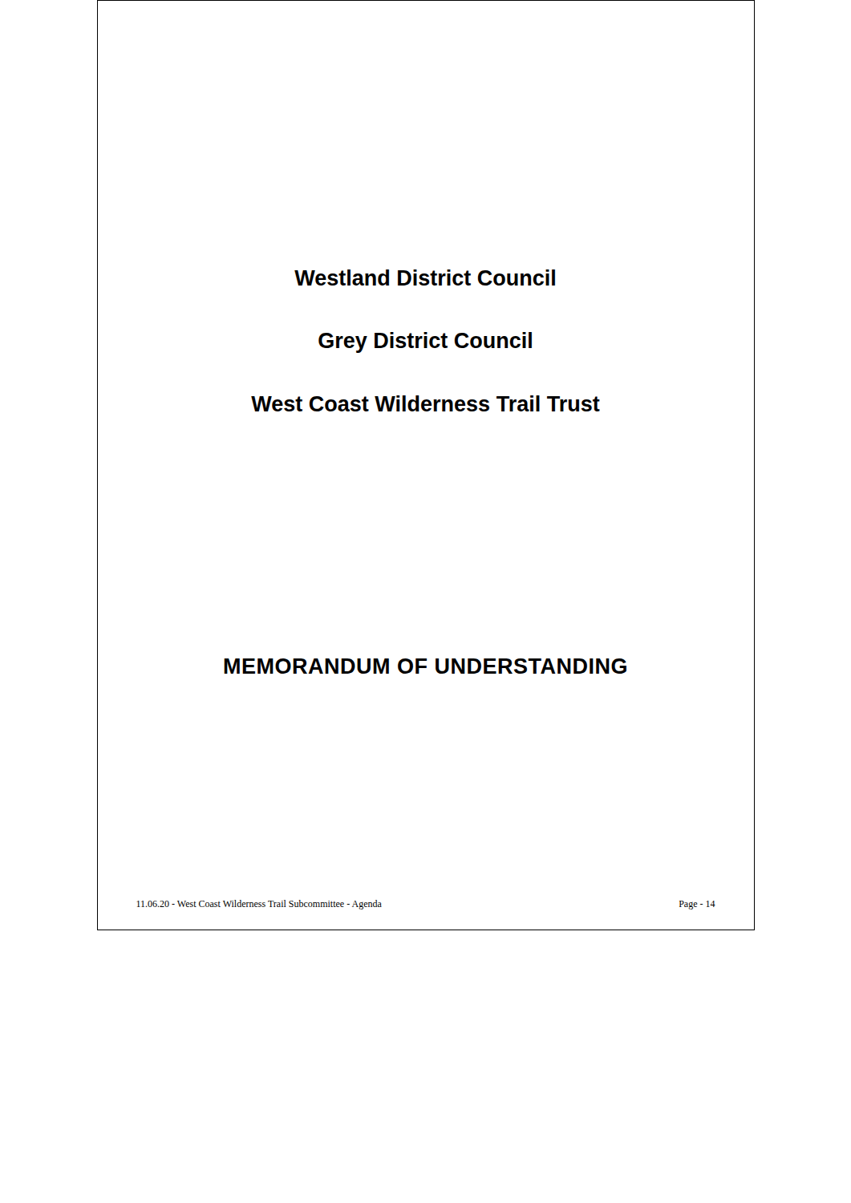Westland District Council
Grey District Council
West Coast Wilderness Trail Trust
MEMORANDUM OF UNDERSTANDING
11.06.20 - West Coast Wilderness Trail Subcommittee - Agenda
Page - 14